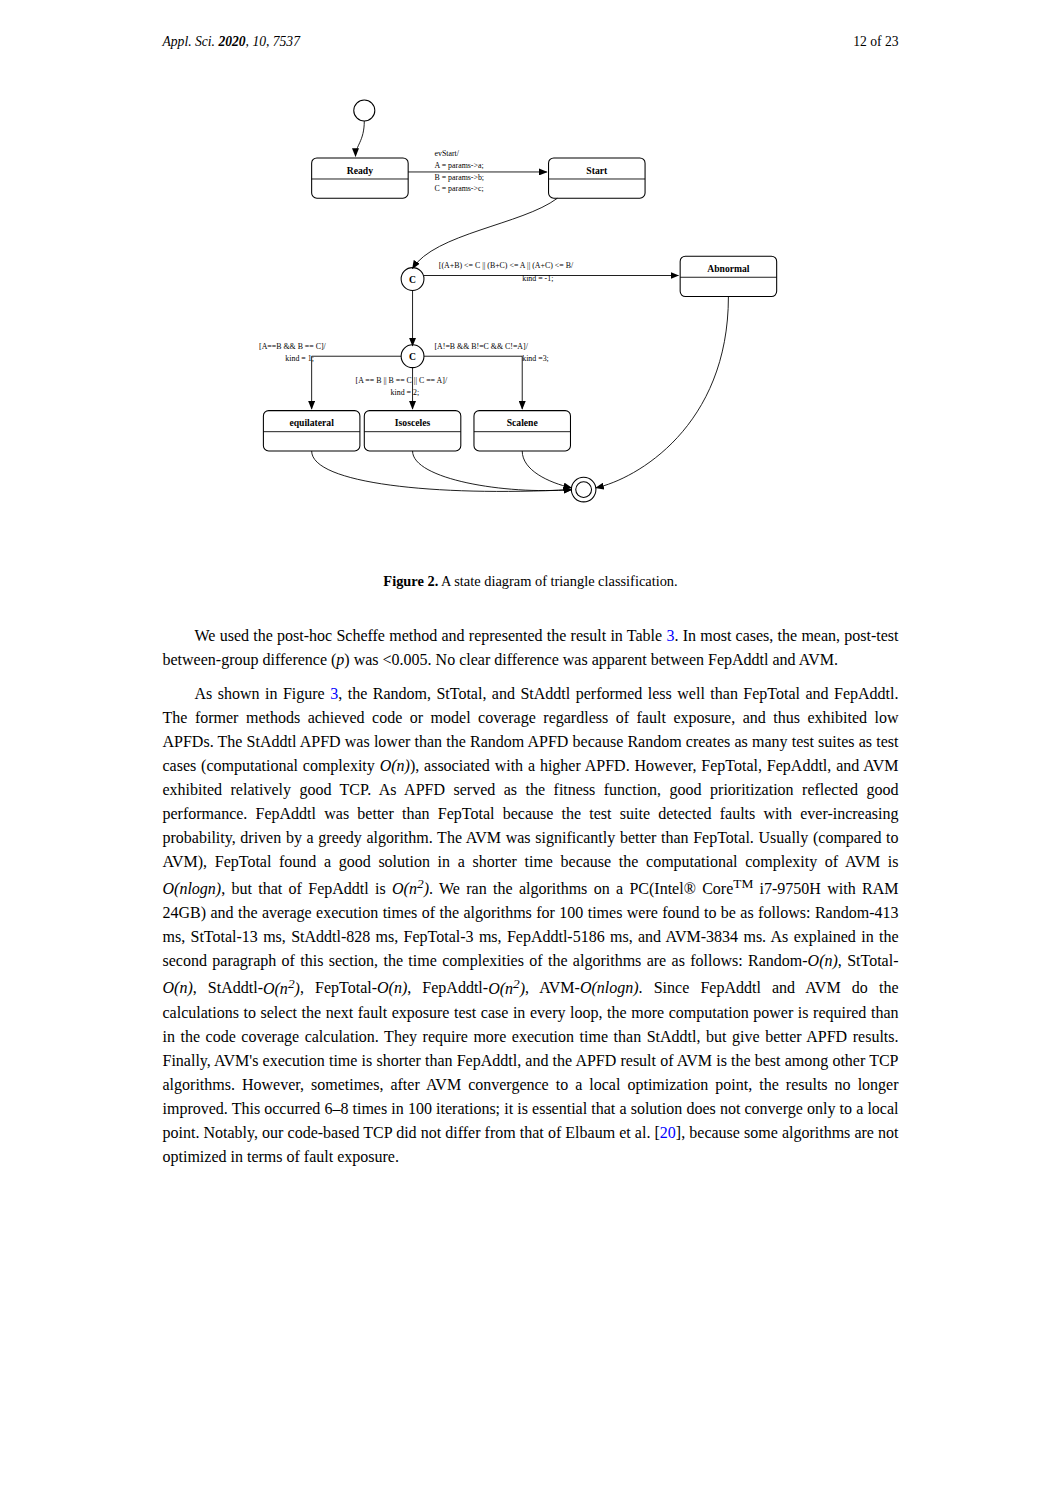Appl. Sci. 2020, 10, 7537 12 of 23
Ready Start evStart/ A = params->a; B = params->b; C = params->c; C Abnormal [(A+B) <= C || (B+C) <= A || (A+C) <= B/ kind = -1; C [A==B && B == C]/ kind = 1; [A == B || B == C || C == A]/ kind = 2; [A!=B && B!=C && C!=A]/ kind =3; equilateral Isosceles Scalene
Figure 2. A state diagram of triangle classification.
We used the post-hoc Scheffe method and represented the result in Table 3. In most cases, the mean, post-test between-group difference (p) was <0.005. No clear difference was apparent between FepAddtl and AVM.
As shown in Figure 3, the Random, StTotal, and StAddtl performed less well than FepTotal and FepAddtl. The former methods achieved code or model coverage regardless of fault exposure, and thus exhibited low APFDs. The StAddtl APFD was lower than the Random APFD because Random creates as many test suites as test cases (computational complexity O(n)), associated with a higher APFD. However, FepTotal, FepAddtl, and AVM exhibited relatively good TCP. As APFD served as the fitness function, good prioritization reflected good performance. FepAddtl was better than FepTotal because the test suite detected faults with ever-increasing probability, driven by a greedy algorithm. The AVM was significantly better than FepTotal. Usually (compared to AVM), FepTotal found a good solution in a shorter time because the computational complexity of AVM is O(nlogn), but that of FepAddtl is O(n2). We ran the algorithms on a PC(Intel® CoreTM i7-9750H with RAM 24GB) and the average execution times of the algorithms for 100 times were found to be as follows: Random-413 ms, StTotal-13 ms, StAddtl-828 ms, FepTotal-3 ms, FepAddtl-5186 ms, and AVM-3834 ms. As explained in the second paragraph of this section, the time complexities of the algorithms are as follows: Random-O(n), StTotal-O(n), StAddtl-O(n2), FepTotal-O(n), FepAddtl-O(n2), AVM-O(nlogn). Since FepAddtl and AVM do the calculations to select the next fault exposure test case in every loop, the more computation power is required than in the code coverage calculation. They require more execution time than StAddtl, but give better APFD results. Finally, AVM's execution time is shorter than FepAddtl, and the APFD result of AVM is the best among other TCP algorithms. However, sometimes, after AVM convergence to a local optimization point, the results no longer improved. This occurred 6–8 times in 100 iterations; it is essential that a solution does not converge only to a local point. Notably, our code-based TCP did not differ from that of Elbaum et al. [20], because some algorithms are not optimized in terms of fault exposure.